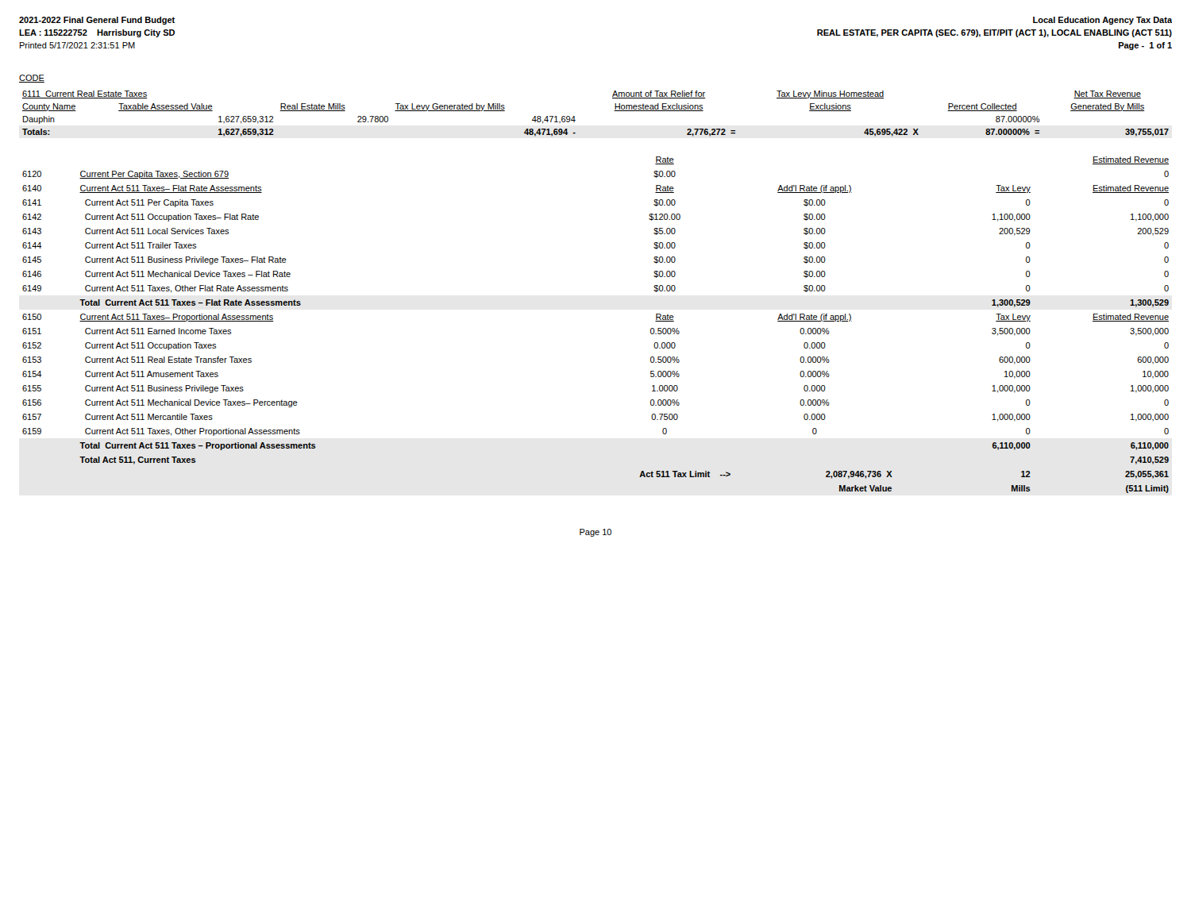2021-2022 Final General Fund Budget
LEA : 115222752 Harrisburg City SD
Printed 5/17/2021 2:31:51 PM
Local Education Agency Tax Data
REAL ESTATE, PER CAPITA (SEC. 679), EIT/PIT (ACT 1), LOCAL ENABLING (ACT 511)
Page - 1 of 1
CODE
| 6111 Current Real Estate Taxes | | Amount of Tax Relief for | Tax Levy Minus Homestead | | Net Tax Revenue |
| County Name | Taxable Assessed Value | Real Estate Mills | Tax Levy Generated by Mills | Homestead Exclusions | Exclusions | Percent Collected | Generated By Mills |
| Dauphin | 1,627,659,312 | 29.7800 | 48,471,694 | | | 87.00000% | |
| Totals: | 1,627,659,312 | | 48,471,694 - | 2,776,272 = | 45,695,422 X | 87.00000% = | 39,755,017 |
| | | Rate | | | Estimated Revenue |
| 6120 | Current Per Capita Taxes, Section 679 | $0.00 | | | 0 |
| 6140 | Current Act 511 Taxes– Flat Rate Assessments | Rate | Add'l Rate (if appl.) | Tax Levy | Estimated Revenue |
| 6141 | Current Act 511 Per Capita Taxes | $0.00 | $0.00 | 0 | 0 |
| 6142 | Current Act 511 Occupation Taxes– Flat Rate | $120.00 | $0.00 | 1,100,000 | 1,100,000 |
| 6143 | Current Act 511 Local Services Taxes | $5.00 | $0.00 | 200,529 | 200,529 |
| 6144 | Current Act 511 Trailer Taxes | $0.00 | $0.00 | 0 | 0 |
| 6145 | Current Act 511 Business Privilege Taxes– Flat Rate | $0.00 | $0.00 | 0 | 0 |
| 6146 | Current Act 511 Mechanical Device Taxes – Flat Rate | $0.00 | $0.00 | 0 | 0 |
| 6149 | Current Act 511 Taxes, Other Flat Rate Assessments | $0.00 | $0.00 | 0 | 0 |
| | Total Current Act 511 Taxes – Flat Rate Assessments | | | 1,300,529 | 1,300,529 |
| 6150 | Current Act 511 Taxes– Proportional Assessments | Rate | Add'l Rate (if appl.) | Tax Levy | Estimated Revenue |
| 6151 | Current Act 511 Earned Income Taxes | 0.500% | 0.000% | 3,500,000 | 3,500,000 |
| 6152 | Current Act 511 Occupation Taxes | 0.000 | 0.000 | 0 | 0 |
| 6153 | Current Act 511 Real Estate Transfer Taxes | 0.500% | 0.000% | 600,000 | 600,000 |
| 6154 | Current Act 511 Amusement Taxes | 5.000% | 0.000% | 10,000 | 10,000 |
| 6155 | Current Act 511 Business Privilege Taxes | 1.0000 | 0.000 | 1,000,000 | 1,000,000 |
| 6156 | Current Act 511 Mechanical Device Taxes– Percentage | 0.000% | 0.000% | 0 | 0 |
| 6157 | Current Act 511 Mercantile Taxes | 0.7500 | 0.000 | 1,000,000 | 1,000,000 |
| 6159 | Current Act 511 Taxes, Other Proportional Assessments | 0 | 0 | 0 | 0 |
| | Total Current Act 511 Taxes – Proportional Assessments | | | 6,110,000 | 6,110,000 |
| | Total Act 511, Current Taxes | | | | 7,410,529 |
| | | Act 511 Tax Limit --> | 2,087,946,736 X | 12 | 25,055,361 |
| | | | Market Value | Mills | (511 Limit) |
Page 10